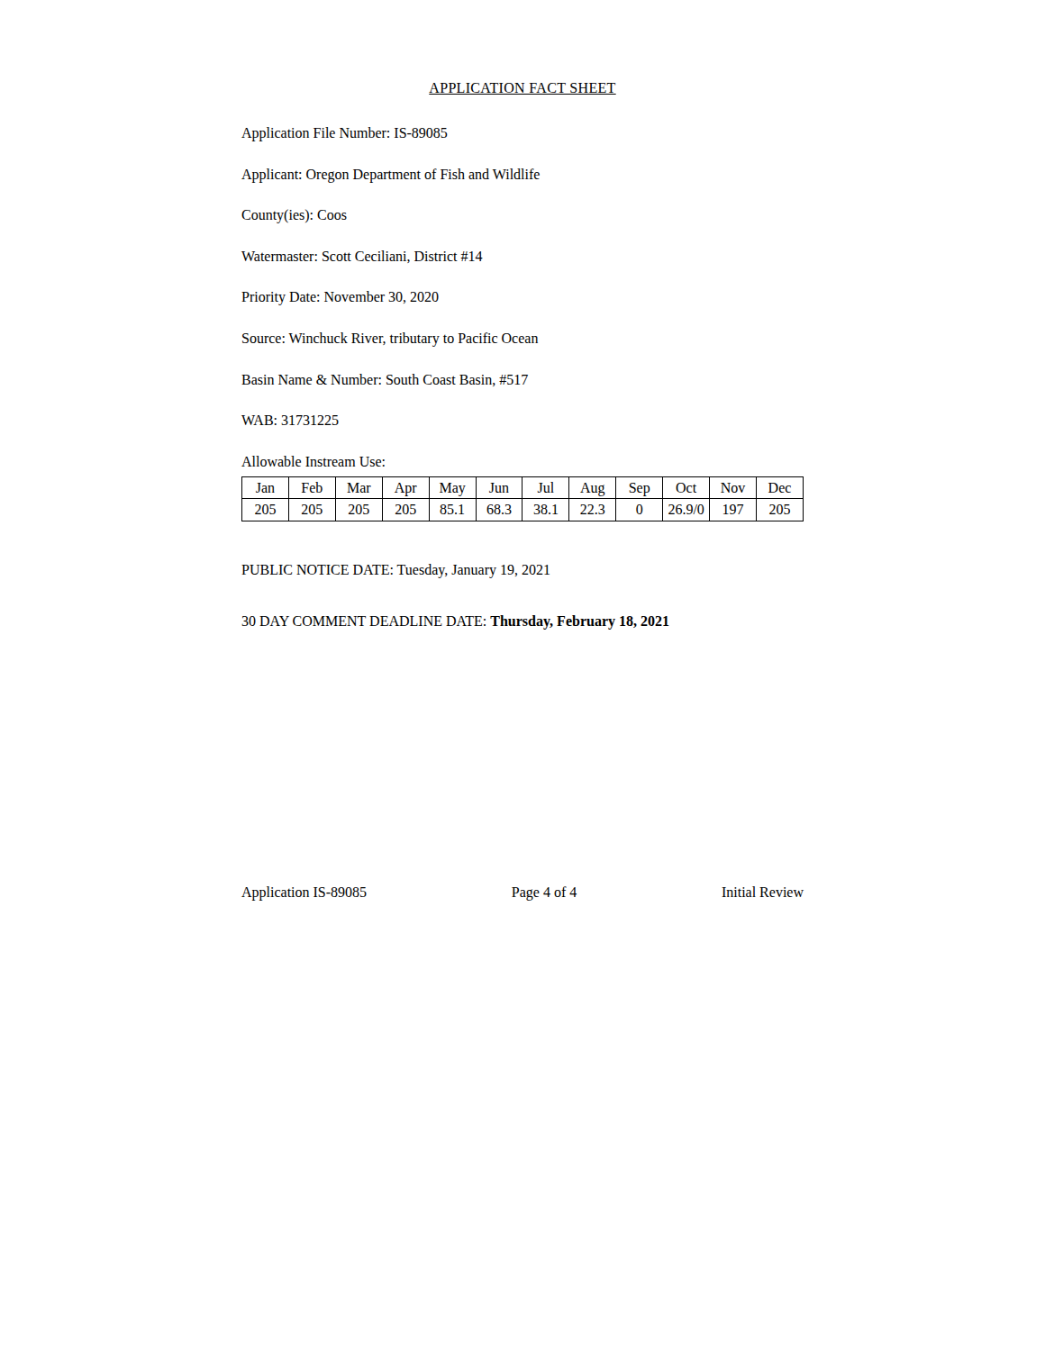APPLICATION FACT SHEET
Application File Number: IS-89085
Applicant: Oregon Department of Fish and Wildlife
County(ies): Coos
Watermaster: Scott Ceciliani, District #14
Priority Date: November 30, 2020
Source: Winchuck River, tributary to Pacific Ocean
Basin Name & Number: South Coast Basin, #517
WAB: 31731225
Allowable Instream Use:
| Jan | Feb | Mar | Apr | May | Jun | Jul | Aug | Sep | Oct | Nov | Dec |
| --- | --- | --- | --- | --- | --- | --- | --- | --- | --- | --- | --- |
| 205 | 205 | 205 | 205 | 85.1 | 68.3 | 38.1 | 22.3 | 0 | 26.9/0 | 197 | 205 |
PUBLIC NOTICE DATE: Tuesday, January 19, 2021
30 DAY COMMENT DEADLINE DATE: Thursday, February 18, 2021
Application IS-89085 Page 4 of 4 Initial Review